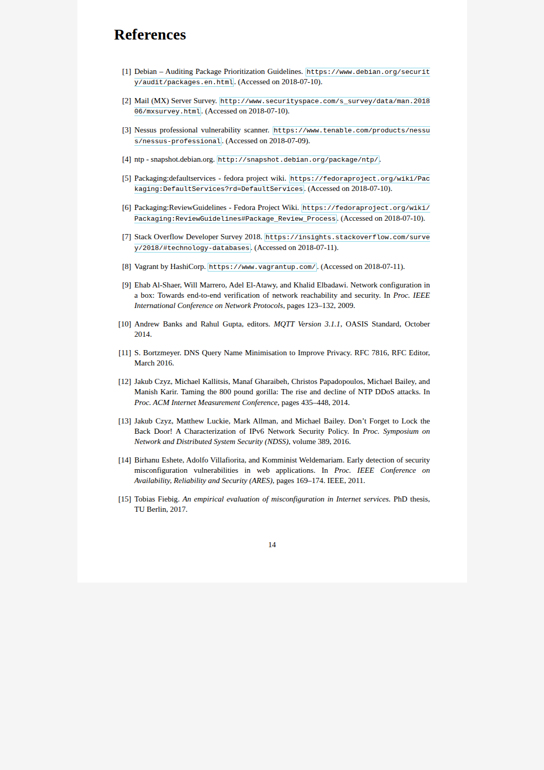References
[1] Debian – Auditing Package Prioritization Guidelines. https://www.debian.org/security/audit/packages.en.html. (Accessed on 2018-07-10).
[2] Mail (MX) Server Survey. http://www.securityspace.com/s_survey/data/man.201806/mxsurvey.html. (Accessed on 2018-07-10).
[3] Nessus professional vulnerability scanner. https://www.tenable.com/products/nessus/nessus-professional. (Accessed on 2018-07-09).
[4] ntp - snapshot.debian.org. http://snapshot.debian.org/package/ntp/.
[5] Packaging:defaultservices - fedora project wiki. https://fedoraproject.org/wiki/Packaging:DefaultServices?rd=DefaultServices. (Accessed on 2018-07-10).
[6] Packaging:ReviewGuidelines - Fedora Project Wiki. https://fedoraproject.org/wiki/Packaging:ReviewGuidelines#Package_Review_Process. (Accessed on 2018-07-10).
[7] Stack Overflow Developer Survey 2018. https://insights.stackoverflow.com/survey/2018/#technology-databases. (Accessed on 2018-07-11).
[8] Vagrant by HashiCorp. https://www.vagrantup.com/. (Accessed on 2018-07-11).
[9] Ehab Al-Shaer, Will Marrero, Adel El-Atawy, and Khalid Elbadawi. Network configuration in a box: Towards end-to-end verification of network reachability and security. In Proc. IEEE International Conference on Network Protocols, pages 123–132, 2009.
[10] Andrew Banks and Rahul Gupta, editors. MQTT Version 3.1.1, OASIS Standard, October 2014.
[11] S. Bortzmeyer. DNS Query Name Minimisation to Improve Privacy. RFC 7816, RFC Editor, March 2016.
[12] Jakub Czyz, Michael Kallitsis, Manaf Gharaibeh, Christos Papadopoulos, Michael Bailey, and Manish Karir. Taming the 800 pound gorilla: The rise and decline of NTP DDoS attacks. In Proc. ACM Internet Measurement Conference, pages 435–448, 2014.
[13] Jakub Czyz, Matthew Luckie, Mark Allman, and Michael Bailey. Don’t Forget to Lock the Back Door! A Characterization of IPv6 Network Security Policy. In Proc. Symposium on Network and Distributed System Security (NDSS), volume 389, 2016.
[14] Birhanu Eshete, Adolfo Villafiorita, and Komminist Weldemariam. Early detection of security misconfiguration vulnerabilities in web applications. In Proc. IEEE Conference on Availability, Reliability and Security (ARES), pages 169–174. IEEE, 2011.
[15] Tobias Fiebig. An empirical evaluation of misconfiguration in Internet services. PhD thesis, TU Berlin, 2017.
14